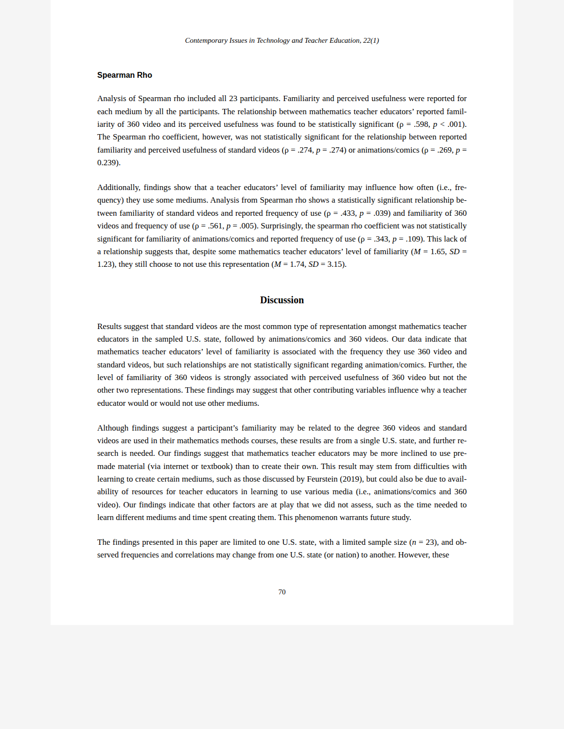Contemporary Issues in Technology and Teacher Education, 22(1)
Spearman Rho
Analysis of Spearman rho included all 23 participants. Familiarity and perceived usefulness were reported for each medium by all the participants. The relationship between mathematics teacher educators’ reported familiarity of 360 video and its perceived usefulness was found to be statistically significant (ρ = .598, p < .001). The Spearman rho coefficient, however, was not statistically significant for the relationship between reported familiarity and perceived usefulness of standard videos (ρ = .274, p = .274) or animations/comics (ρ = .269, p = 0.239).
Additionally, findings show that a teacher educators’ level of familiarity may influence how often (i.e., frequency) they use some mediums. Analysis from Spearman rho shows a statistically significant relationship between familiarity of standard videos and reported frequency of use (ρ = .433, p = .039) and familiarity of 360 videos and frequency of use (ρ = .561, p = .005). Surprisingly, the spearman rho coefficient was not statistically significant for familiarity of animations/comics and reported frequency of use (ρ = .343, p = .109). This lack of a relationship suggests that, despite some mathematics teacher educators’ level of familiarity (M = 1.65, SD = 1.23), they still choose to not use this representation (M = 1.74, SD = 3.15).
Discussion
Results suggest that standard videos are the most common type of representation amongst mathematics teacher educators in the sampled U.S. state, followed by animations/comics and 360 videos. Our data indicate that mathematics teacher educators’ level of familiarity is associated with the frequency they use 360 video and standard videos, but such relationships are not statistically significant regarding animation/comics. Further, the level of familiarity of 360 videos is strongly associated with perceived usefulness of 360 video but not the other two representations. These findings may suggest that other contributing variables influence why a teacher educator would or would not use other mediums.
Although findings suggest a participant’s familiarity may be related to the degree 360 videos and standard videos are used in their mathematics methods courses, these results are from a single U.S. state, and further research is needed. Our findings suggest that mathematics teacher educators may be more inclined to use premade material (via internet or textbook) than to create their own. This result may stem from difficulties with learning to create certain mediums, such as those discussed by Feurstein (2019), but could also be due to availability of resources for teacher educators in learning to use various media (i.e., animations/comics and 360 video). Our findings indicate that other factors are at play that we did not assess, such as the time needed to learn different mediums and time spent creating them. This phenomenon warrants future study.
The findings presented in this paper are limited to one U.S. state, with a limited sample size (n = 23), and observed frequencies and correlations may change from one U.S. state (or nation) to another. However, these
70